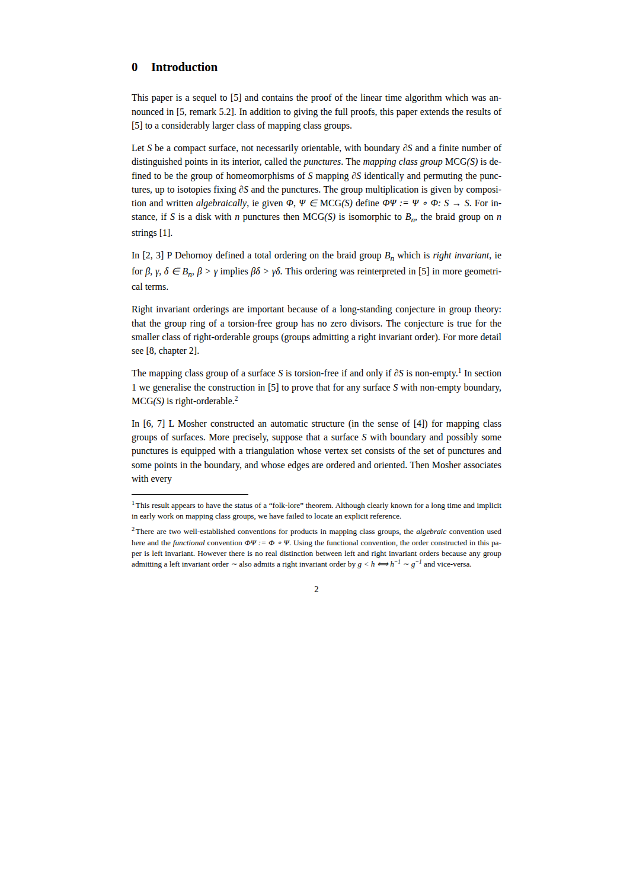0 Introduction
This paper is a sequel to [5] and contains the proof of the linear time algorithm which was announced in [5, remark 5.2]. In addition to giving the full proofs, this paper extends the results of [5] to a considerably larger class of mapping class groups.
Let S be a compact surface, not necessarily orientable, with boundary ∂S and a finite number of distinguished points in its interior, called the punctures. The mapping class group MCG(S) is defined to be the group of homeomorphisms of S mapping ∂S identically and permuting the punctures, up to isotopies fixing ∂S and the punctures. The group multiplication is given by composition and written algebraically, ie given Φ, Ψ ∈ MCG(S) define ΦΨ := Ψ ∘ Φ: S → S. For instance, if S is a disk with n punctures then MCG(S) is isomorphic to Bn, the braid group on n strings [1].
In [2, 3] P Dehornoy defined a total ordering on the braid group Bn which is right invariant, ie for β, γ, δ ∈ Bn, β > γ implies βδ > γδ. This ordering was reinterpreted in [5] in more geometrical terms.
Right invariant orderings are important because of a long-standing conjecture in group theory: that the group ring of a torsion-free group has no zero divisors. The conjecture is true for the smaller class of right-orderable groups (groups admitting a right invariant order). For more detail see [8, chapter 2].
The mapping class group of a surface S is torsion-free if and only if ∂S is non-empty.1 In section 1 we generalise the construction in [5] to prove that for any surface S with non-empty boundary, MCG(S) is right-orderable.2
In [6, 7] L Mosher constructed an automatic structure (in the sense of [4]) for mapping class groups of surfaces. More precisely, suppose that a surface S with boundary and possibly some punctures is equipped with a triangulation whose vertex set consists of the set of punctures and some points in the boundary, and whose edges are ordered and oriented. Then Mosher associates with every
1 This result appears to have the status of a “folk-lore” theorem. Although clearly known for a long time and implicit in early work on mapping class groups, we have failed to locate an explicit reference.
2 There are two well-established conventions for products in mapping class groups, the algebraic convention used here and the functional convention ΦΨ := Φ ∘ Ψ. Using the functional convention, the order constructed in this paper is left invariant. However there is no real distinction between left and right invariant orders because any group admitting a left invariant order ∼ also admits a right invariant order by g < h ⟺ h−1 ∼ g−1 and vice-versa.
2